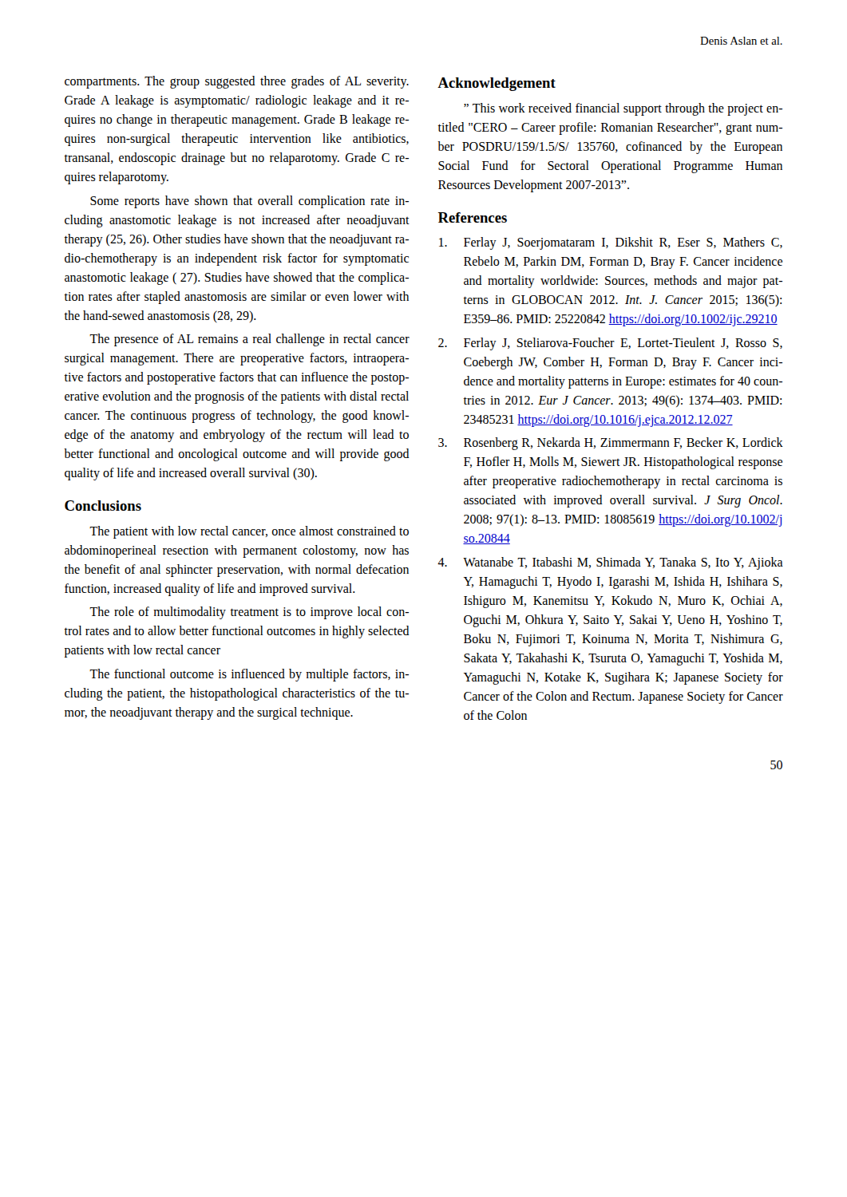Denis Aslan et al.
compartments. The group suggested three grades of AL severity. Grade A leakage is asymptomatic/ radiologic leakage and it requires no change in therapeutic management. Grade B leakage requires non-surgical therapeutic intervention like antibiotics, transanal, endoscopic drainage but no relaparotomy. Grade C requires relaparotomy.
Some reports have shown that overall complication rate including anastomotic leakage is not increased after neoadjuvant therapy (25, 26). Other studies have shown that the neoadjuvant radio-chemotherapy is an independent risk factor for symptomatic anastomotic leakage ( 27). Studies have showed that the complication rates after stapled anastomosis are similar or even lower with the hand-sewed anastomosis (28, 29).
The presence of AL remains a real challenge in rectal cancer surgical management. There are preoperative factors, intraoperative factors and postoperative factors that can influence the postoperative evolution and the prognosis of the patients with distal rectal cancer. The continuous progress of technology, the good knowledge of the anatomy and embryology of the rectum will lead to better functional and oncological outcome and will provide good quality of life and increased overall survival (30).
Conclusions
The patient with low rectal cancer, once almost constrained to abdominoperineal resection with permanent colostomy, now has the benefit of anal sphincter preservation, with normal defecation function, increased quality of life and improved survival.
The role of multimodality treatment is to improve local control rates and to allow better functional outcomes in highly selected patients with low rectal cancer
The functional outcome is influenced by multiple factors, including the patient, the histopathological characteristics of the tumor, the neoadjuvant therapy and the surgical technique.
Acknowledgement
” This work received financial support through the project entitled "CERO – Career profile: Romanian Researcher", grant number POSDRU/159/1.5/S/ 135760, cofinanced by the European Social Fund for Sectoral Operational Programme Human Resources Development 2007-2013”.
References
Ferlay J, Soerjomataram I, Dikshit R, Eser S, Mathers C, Rebelo M, Parkin DM, Forman D, Bray F. Cancer incidence and mortality worldwide: Sources, methods and major patterns in GLOBOCAN 2012. Int. J. Cancer 2015; 136(5): E359–86. PMID: 25220842 https://doi.org/10.1002/ijc.29210
Ferlay J, Steliarova-Foucher E, Lortet-Tieulent J, Rosso S, Coebergh JW, Comber H, Forman D, Bray F. Cancer incidence and mortality patterns in Europe: estimates for 40 countries in 2012. Eur J Cancer. 2013; 49(6): 1374–403. PMID: 23485231 https://doi.org/10.1016/j.ejca.2012.12.027
Rosenberg R, Nekarda H, Zimmermann F, Becker K, Lordick F, Hofler H, Molls M, Siewert JR. Histopathological response after preoperative radiochemotherapy in rectal carcinoma is associated with improved overall survival. J Surg Oncol. 2008; 97(1): 8–13. PMID: 18085619 https://doi.org/10.1002/jso.20844
Watanabe T, Itabashi M, Shimada Y, Tanaka S, Ito Y, Ajioka Y, Hamaguchi T, Hyodo I, Igarashi M, Ishida H, Ishihara S, Ishiguro M, Kanemitsu Y, Kokudo N, Muro K, Ochiai A, Oguchi M, Ohkura Y, Saito Y, Sakai Y, Ueno H, Yoshino T, Boku N, Fujimori T, Koinuma N, Morita T, Nishimura G, Sakata Y, Takahashi K, Tsuruta O, Yamaguchi T, Yoshida M, Yamaguchi N, Kotake K, Sugihara K; Japanese Society for Cancer of the Colon and Rectum. Japanese Society for Cancer of the Colon
50